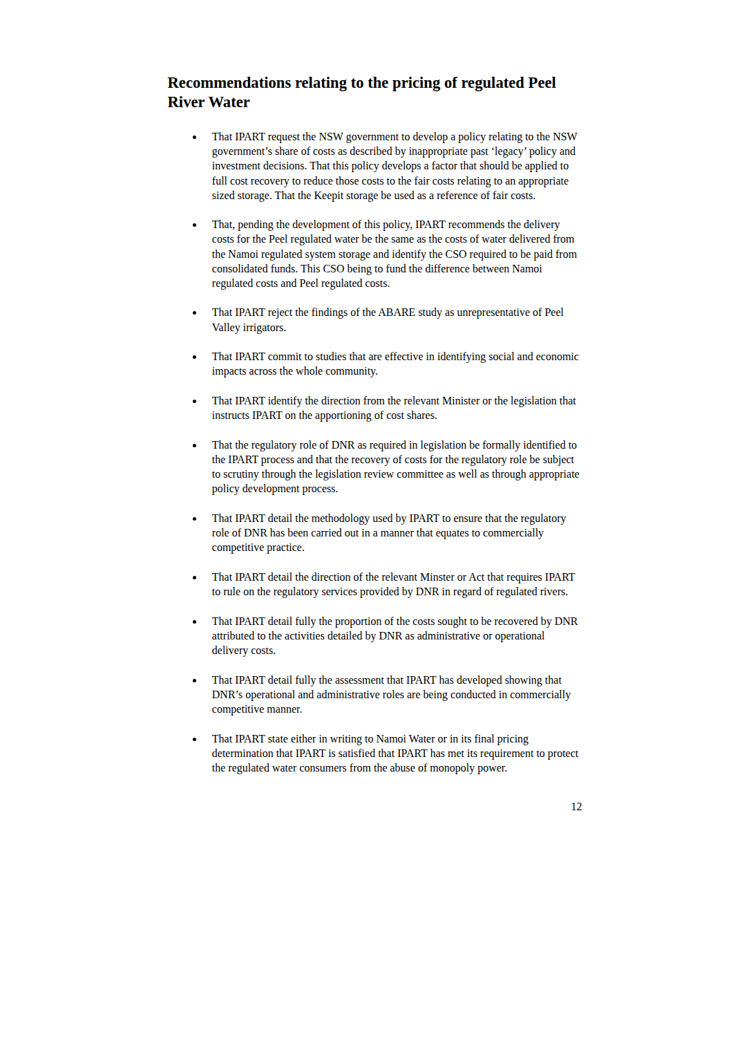Recommendations relating to the pricing of regulated Peel River Water
That IPART request the NSW government to develop a policy relating to the NSW government’s share of costs as described by inappropriate past ‘legacy’ policy and investment decisions. That this policy develops a factor that should be applied to full cost recovery to reduce those costs to the fair costs relating to an appropriate sized storage. That the Keepit storage be used as a reference of fair costs.
That, pending the development of this policy, IPART recommends the delivery costs for the Peel regulated water be the same as the costs of water delivered from the Namoi regulated system storage and identify the CSO required to be paid from consolidated funds. This CSO being to fund the difference between Namoi regulated costs and Peel regulated costs.
That IPART reject the findings of the ABARE study as unrepresentative of Peel Valley irrigators.
That IPART commit to studies that are effective in identifying social and economic impacts across the whole community.
That IPART identify the direction from the relevant Minister or the legislation that instructs IPART on the apportioning of cost shares.
That the regulatory role of DNR as required in legislation be formally identified to the IPART process and that the recovery of costs for the regulatory role be subject to scrutiny through the legislation review committee as well as through appropriate policy development process.
That IPART detail the methodology used by IPART to ensure that the regulatory role of DNR has been carried out in a manner that equates to commercially competitive practice.
That IPART detail the direction of the relevant Minster or Act that requires IPART to rule on the regulatory services provided by DNR in regard of regulated rivers.
That IPART detail fully the proportion of the costs sought to be recovered by DNR attributed to the activities detailed by DNR as administrative or operational delivery costs.
That IPART detail fully the assessment that IPART has developed showing that DNR’s operational and administrative roles are being conducted in commercially competitive manner.
That IPART state either in writing to Namoi Water or in its final pricing determination that IPART is satisfied that IPART has met its requirement to protect the regulated water consumers from the abuse of monopoly power.
12